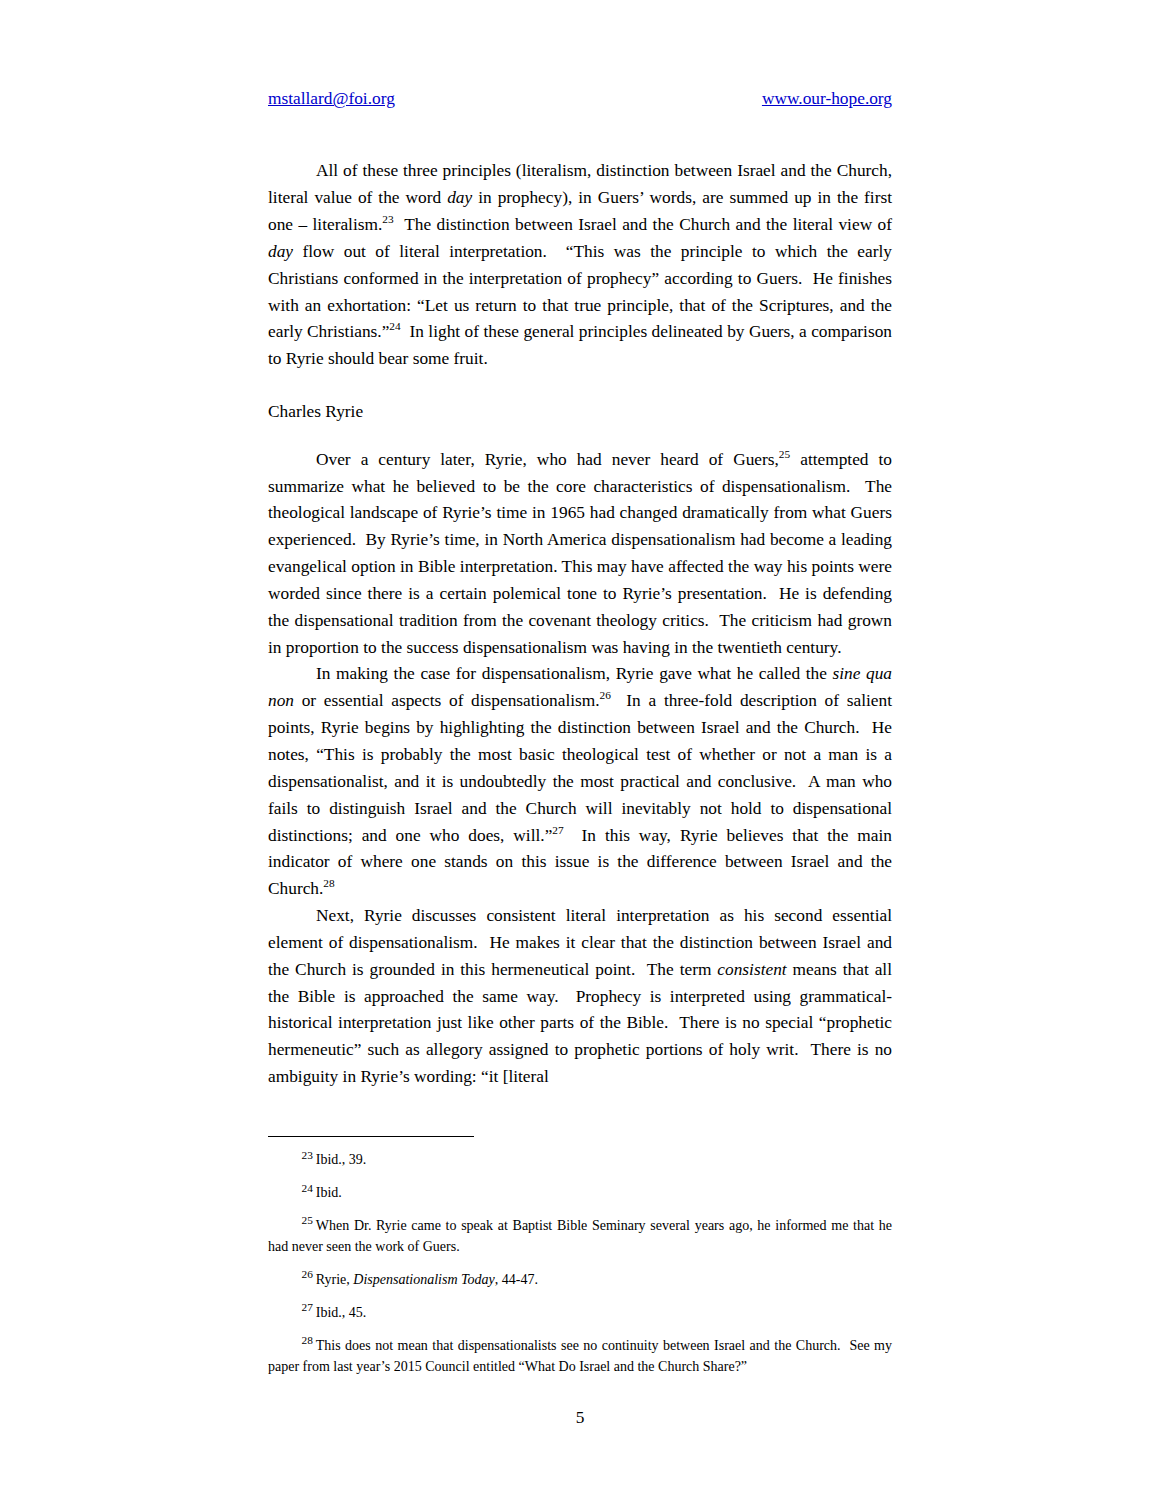mstallard@foi.org www.our-hope.org
All of these three principles (literalism, distinction between Israel and the Church, literal value of the word day in prophecy), in Guers’ words, are summed up in the first one – literalism.23 The distinction between Israel and the Church and the literal view of day flow out of literal interpretation. “This was the principle to which the early Christians conformed in the interpretation of prophecy” according to Guers. He finishes with an exhortation: “Let us return to that true principle, that of the Scriptures, and the early Christians.”24 In light of these general principles delineated by Guers, a comparison to Ryrie should bear some fruit.
Charles Ryrie
Over a century later, Ryrie, who had never heard of Guers,25 attempted to summarize what he believed to be the core characteristics of dispensationalism. The theological landscape of Ryrie’s time in 1965 had changed dramatically from what Guers experienced. By Ryrie’s time, in North America dispensationalism had become a leading evangelical option in Bible interpretation. This may have affected the way his points were worded since there is a certain polemical tone to Ryrie’s presentation. He is defending the dispensational tradition from the covenant theology critics. The criticism had grown in proportion to the success dispensationalism was having in the twentieth century.
In making the case for dispensationalism, Ryrie gave what he called the sine qua non or essential aspects of dispensationalism.26 In a three-fold description of salient points, Ryrie begins by highlighting the distinction between Israel and the Church. He notes, “This is probably the most basic theological test of whether or not a man is a dispensationalist, and it is undoubtedly the most practical and conclusive. A man who fails to distinguish Israel and the Church will inevitably not hold to dispensational distinctions; and one who does, will.”27 In this way, Ryrie believes that the main indicator of where one stands on this issue is the difference between Israel and the Church.28
Next, Ryrie discusses consistent literal interpretation as his second essential element of dispensationalism. He makes it clear that the distinction between Israel and the Church is grounded in this hermeneutical point. The term consistent means that all the Bible is approached the same way. Prophecy is interpreted using grammatical-historical interpretation just like other parts of the Bible. There is no special “prophetic hermeneutic” such as allegory assigned to prophetic portions of holy writ. There is no ambiguity in Ryrie’s wording: “it [literal
23Ibid., 39.
24Ibid.
25When Dr. Ryrie came to speak at Baptist Bible Seminary several years ago, he informed me that he had never seen the work of Guers.
26Ryrie, Dispensationalism Today, 44-47.
27Ibid., 45.
28This does not mean that dispensationalists see no continuity between Israel and the Church. See my paper from last year’s 2015 Council entitled “What Do Israel and the Church Share?”
5